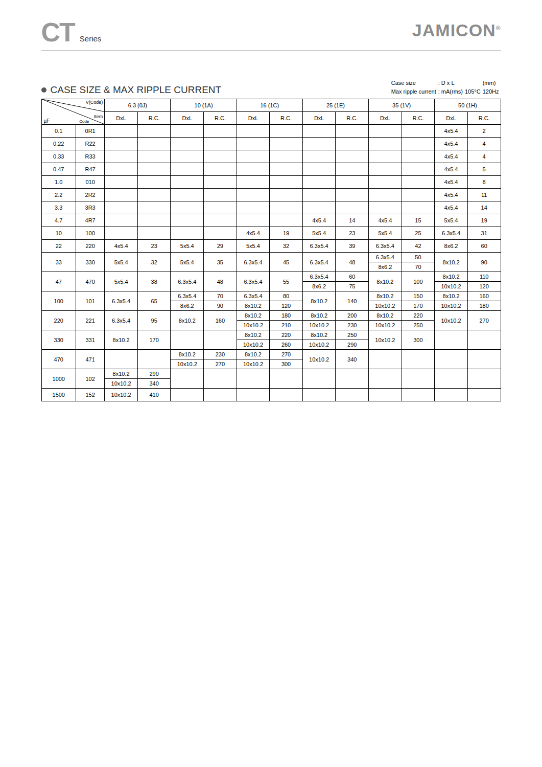CT Series
JAMICON®
CASE SIZE & MAX RIPPLE CURRENT
| Case size | : D x L | | (mm) |
| Max ripple current | : mA(rms) | 105°C | 120Hz |
| V(Code) Item Code µF | 6.3 (0J) | 10 (1A) | 16 (1C) | 25 (1E) | 35 (1V) | 50 (1H) |
| --- | --- | --- | --- | --- | --- | --- |
| DxL | R.C. | DxL | R.C. | DxL | R.C. | DxL | R.C. | DxL | R.C. | DxL | R.C. |
| 0.1 | 0R1 | | | | | | | | | | | 4x5.4 | 2 |
| 0.22 | R22 | | | | | | | | | | | 4x5.4 | 4 |
| 0.33 | R33 | | | | | | | | | | | 4x5.4 | 4 |
| 0.47 | R47 | | | | | | | | | | | 4x5.4 | 5 |
| 1.0 | 010 | | | | | | | | | | | 4x5.4 | 8 |
| 2.2 | 2R2 | | | | | | | | | | | 4x5.4 | 11 |
| 3.3 | 3R3 | | | | | | | | | | | 4x5.4 | 14 |
| 4.7 | 4R7 | | | | | | | 4x5.4 | 14 | 4x5.4 | 15 | 5x5.4 | 19 |
| 10 | 100 | | | | | 4x5.4 | 19 | 5x5.4 | 23 | 5x5.4 | 25 | 6.3x5.4 | 31 |
| 22 | 220 | 4x5.4 | 23 | 5x5.4 | 29 | 5x5.4 | 32 | 6.3x5.4 | 39 | 6.3x5.4 | 42 | 8x6.2 | 60 |
| 33 | 330 | 5x5.4 | 32 | 5x5.4 | 35 | 6.3x5.4 | 45 | 6.3x5.4 | 48 | 6.3x5.4 8x6.2 | 50 70 | 8x10.2 | 90 |
| 47 | 470 | 5x5.4 | 38 | 6.3x5.4 | 48 | 6.3x5.4 | 55 | 6.3x5.4 8x6.2 | 60 75 | 8x10.2 | 100 | 8x10.2 10x10.2 | 110 120 |
| 100 | 101 | 6.3x5.4 | 65 | 6.3x5.4 8x6.2 | 70 90 | 6.3x5.4 8x10.2 | 80 120 | 8x10.2 | 140 | 8x10.2 10x10.2 | 150 170 | 8x10.2 10x10.2 | 160 180 |
| 220 | 221 | 6.3x5.4 | 95 | 8x10.2 | 160 | 8x10.2 10x10.2 | 180 210 | 8x10.2 10x10.2 | 200 230 | 8x10.2 10x10.2 | 220 250 | 10x10.2 | 270 |
| 330 | 331 | 8x10.2 | 170 | | | 8x10.2 10x10.2 | 220 260 | 8x10.2 10x10.2 | 250 290 | 10x10.2 | 300 | | |
| 470 | 471 | | | 8x10.2 10x10.2 | 230 270 | 8x10.2 10x10.2 | 270 300 | 10x10.2 | 340 | | | | |
| 1000 | 102 | 8x10.2 10x10.2 | 290 340 | | | | | | | | | | |
| 1500 | 152 | 10x10.2 | 410 | | | | | | | | | | |